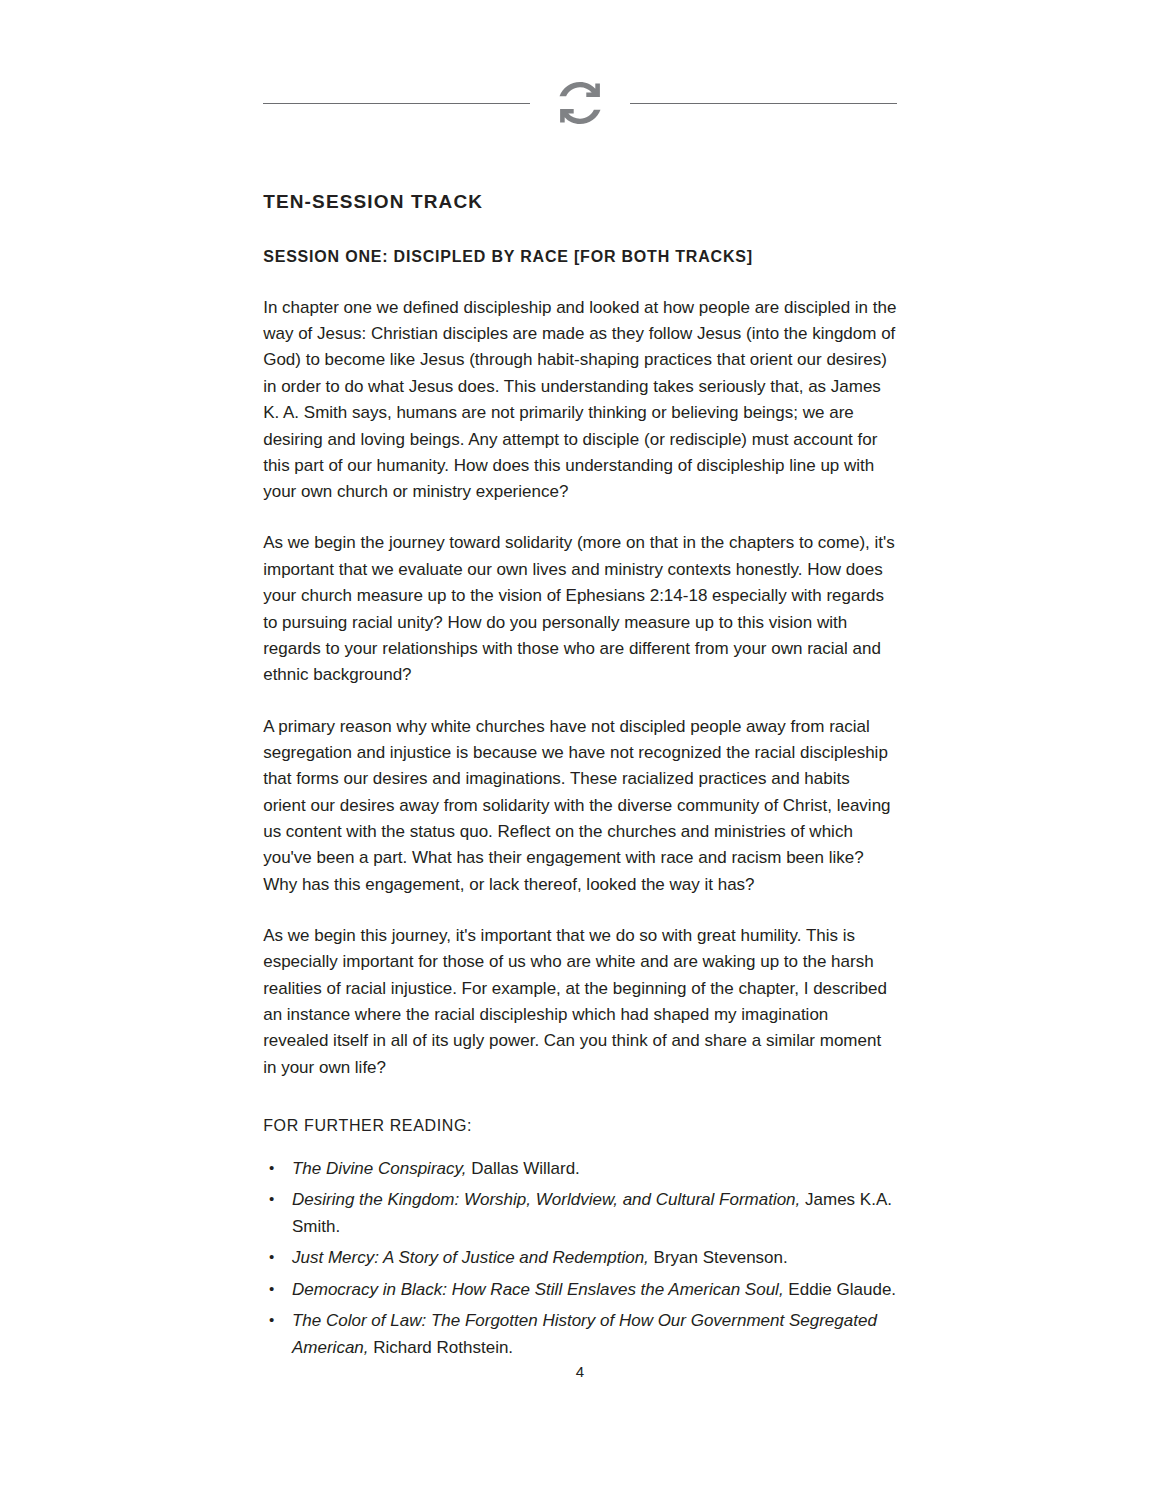Ten-Session Track
Session One: Discipled by Race [For Both Tracks]
In chapter one we defined discipleship and looked at how people are discipled in the way of Jesus: Christian disciples are made as they follow Jesus (into the kingdom of God) to become like Jesus (through habit-shaping practices that orient our desires) in order to do what Jesus does. This understanding takes seriously that, as James K. A. Smith says, humans are not primarily thinking or believing beings; we are desiring and loving beings. Any attempt to disciple (or redisciple) must account for this part of our humanity. How does this understanding of discipleship line up with your own church or ministry experience?
As we begin the journey toward solidarity (more on that in the chapters to come), it's important that we evaluate our own lives and ministry contexts honestly. How does your church measure up to the vision of Ephesians 2:14-18 especially with regards to pursuing racial unity? How do you personally measure up to this vision with regards to your relationships with those who are different from your own racial and ethnic background?
A primary reason why white churches have not discipled people away from racial segregation and injustice is because we have not recognized the racial discipleship that forms our desires and imaginations. These racialized practices and habits orient our desires away from solidarity with the diverse community of Christ, leaving us content with the status quo. Reflect on the churches and ministries of which you've been a part. What has their engagement with race and racism been like? Why has this engagement, or lack thereof, looked the way it has?
As we begin this journey, it's important that we do so with great humility. This is especially important for those of us who are white and are waking up to the harsh realities of racial injustice. For example, at the beginning of the chapter, I described an instance where the racial discipleship which had shaped my imagination revealed itself in all of its ugly power. Can you think of and share a similar moment in your own life?
For Further Reading:
The Divine Conspiracy, Dallas Willard.
Desiring the Kingdom: Worship, Worldview, and Cultural Formation, James K.A. Smith.
Just Mercy: A Story of Justice and Redemption, Bryan Stevenson.
Democracy in Black: How Race Still Enslaves the American Soul, Eddie Glaude.
The Color of Law: The Forgotten History of How Our Government Segregated American, Richard Rothstein.
4